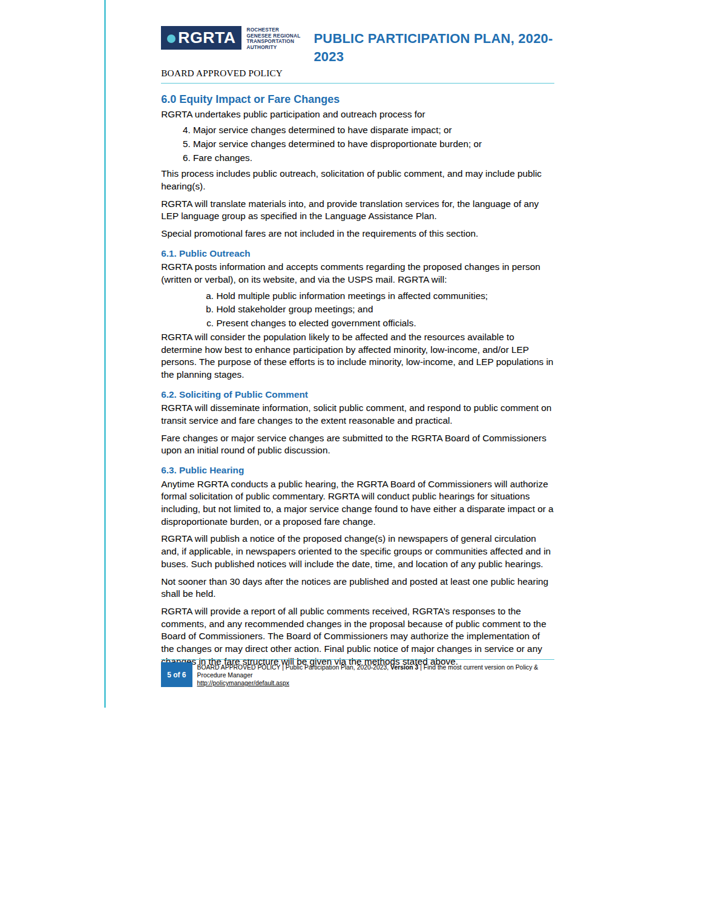RGRTA
Rochester
Genesee Regional
Transportation
Authority
PUBLIC PARTICIPATION PLAN, 2020-2023
BOARD APPROVED POLICY
6.0 Equity Impact or Fare Changes
RGRTA undertakes public participation and outreach process for
Major service changes determined to have disparate impact; or
Major service changes determined to have disproportionate burden; or
Fare changes.
This process includes public outreach, solicitation of public comment, and may include public hearing(s).
RGRTA will translate materials into, and provide translation services for, the language of any LEP language group as specified in the Language Assistance Plan.
Special promotional fares are not included in the requirements of this section.
6.1. Public Outreach
RGRTA posts information and accepts comments regarding the proposed changes in person (written or verbal), on its website, and via the USPS mail. RGRTA will:
Hold multiple public information meetings in affected communities;
Hold stakeholder group meetings; and
Present changes to elected government officials.
RGRTA will consider the population likely to be affected and the resources available to determine how best to enhance participation by affected minority, low-income, and/or LEP persons. The purpose of these efforts is to include minority, low-income, and LEP populations in the planning stages.
6.2. Soliciting of Public Comment
RGRTA will disseminate information, solicit public comment, and respond to public comment on transit service and fare changes to the extent reasonable and practical.
Fare changes or major service changes are submitted to the RGRTA Board of Commissioners upon an initial round of public discussion.
6.3. Public Hearing
Anytime RGRTA conducts a public hearing, the RGRTA Board of Commissioners will authorize formal solicitation of public commentary. RGRTA will conduct public hearings for situations including, but not limited to, a major service change found to have either a disparate impact or a disproportionate burden, or a proposed fare change.
RGRTA will publish a notice of the proposed change(s) in newspapers of general circulation and, if applicable, in newspapers oriented to the specific groups or communities affected and in buses. Such published notices will include the date, time, and location of any public hearings.
Not sooner than 30 days after the notices are published and posted at least one public hearing shall be held.
RGRTA will provide a report of all public comments received, RGRTA’s responses to the comments, and any recommended changes in the proposal because of public comment to the Board of Commissioners. The Board of Commissioners may authorize the implementation of the changes or may direct other action. Final public notice of major changes in service or any changes in the fare structure will be given via the methods stated above.
5 of 6
BOARD APPROVED POLICY | Public Participation Plan, 2020-2023, Version 3 | Find the most current version on Policy & Procedure Manager
http://policymanager/default.aspx